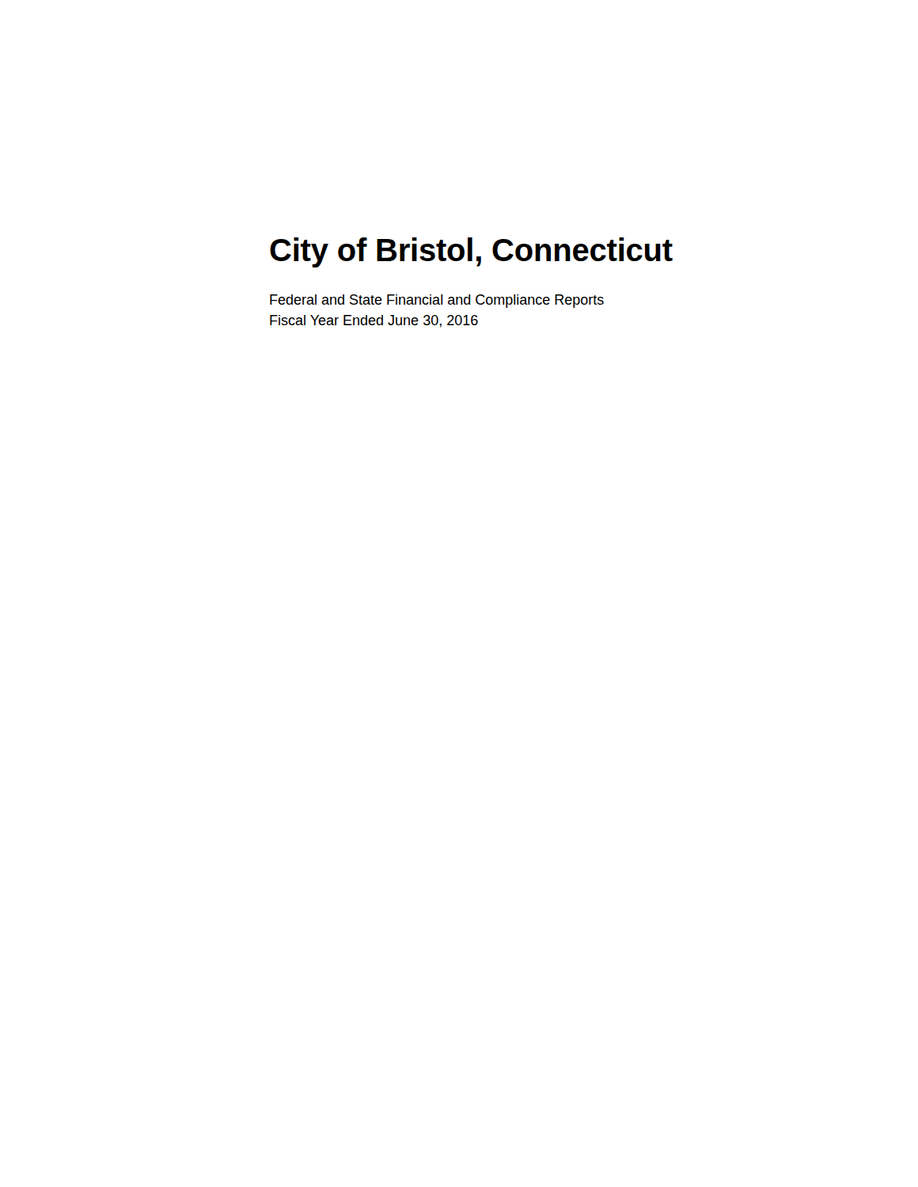City of Bristol, Connecticut
Federal and State Financial and Compliance Reports Fiscal Year Ended June 30, 2016